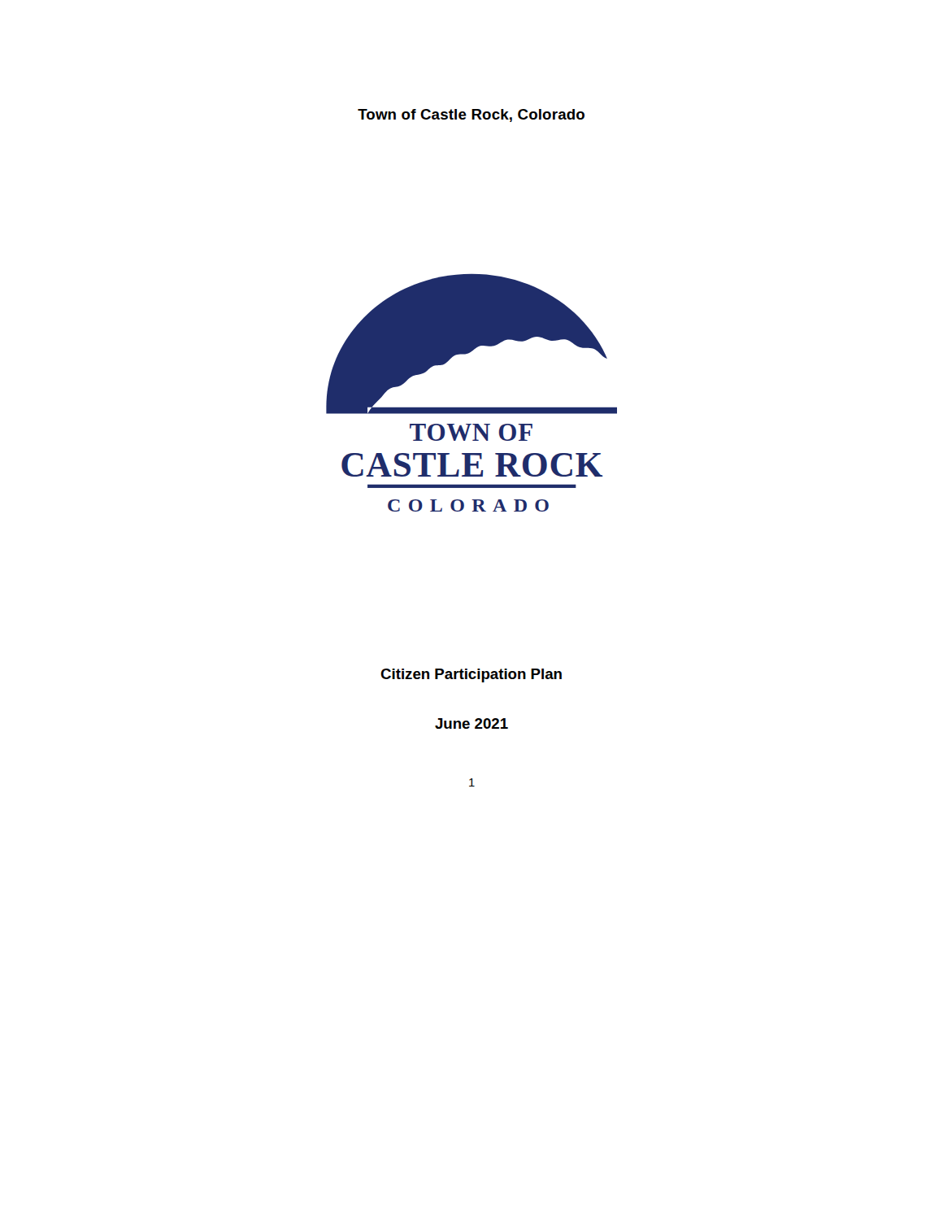Town of Castle Rock, Colorado
Town of Castle Rock Colorado TOWN OF CASTLE ROCK COLORADO
Citizen Participation Plan
June 2021
1